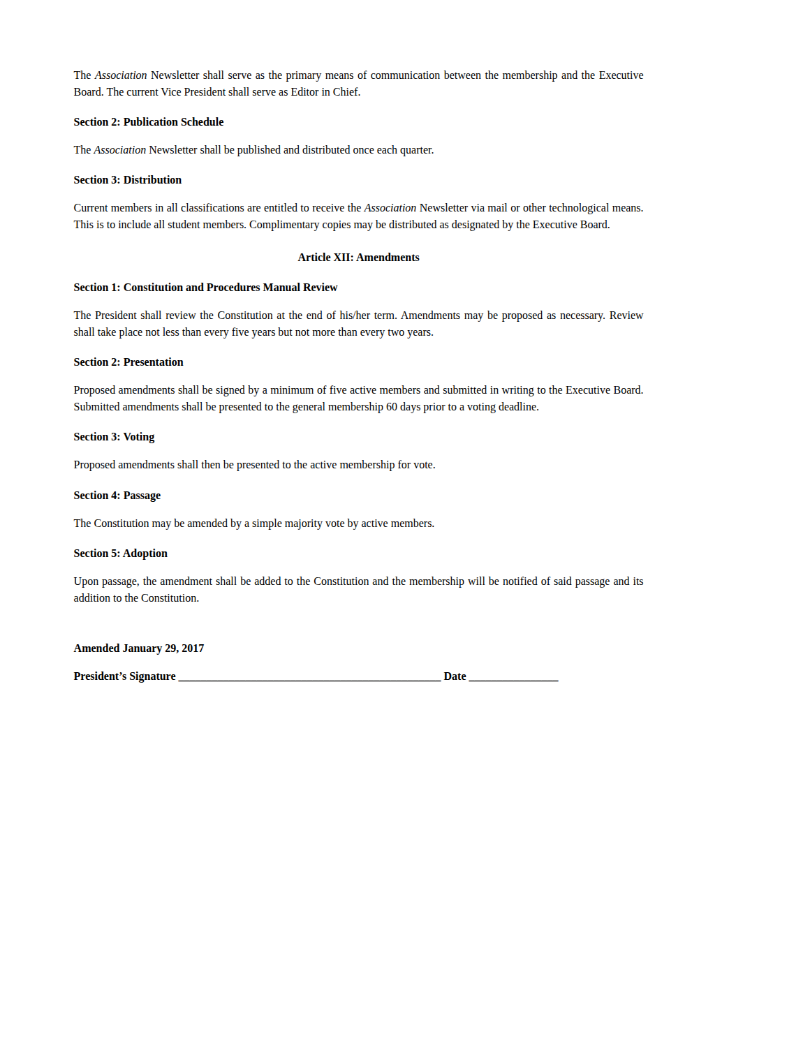The Association Newsletter shall serve as the primary means of communication between the membership and the Executive Board. The current Vice President shall serve as Editor in Chief.
Section 2: Publication Schedule
The Association Newsletter shall be published and distributed once each quarter.
Section 3: Distribution
Current members in all classifications are entitled to receive the Association Newsletter via mail or other technological means. This is to include all student members. Complimentary copies may be distributed as designated by the Executive Board.
Article XII: Amendments
Section 1: Constitution and Procedures Manual Review
The President shall review the Constitution at the end of his/her term. Amendments may be proposed as necessary. Review shall take place not less than every five years but not more than every two years.
Section 2: Presentation
Proposed amendments shall be signed by a minimum of five active members and submitted in writing to the Executive Board. Submitted amendments shall be presented to the general membership 60 days prior to a voting deadline.
Section 3: Voting
Proposed amendments shall then be presented to the active membership for vote.
Section 4: Passage
The Constitution may be amended by a simple majority vote by active members.
Section 5: Adoption
Upon passage, the amendment shall be added to the Constitution and the membership will be notified of said passage and its addition to the Constitution.
Amended January 29, 2017
President’s Signature _______________________________________________ Date ________________